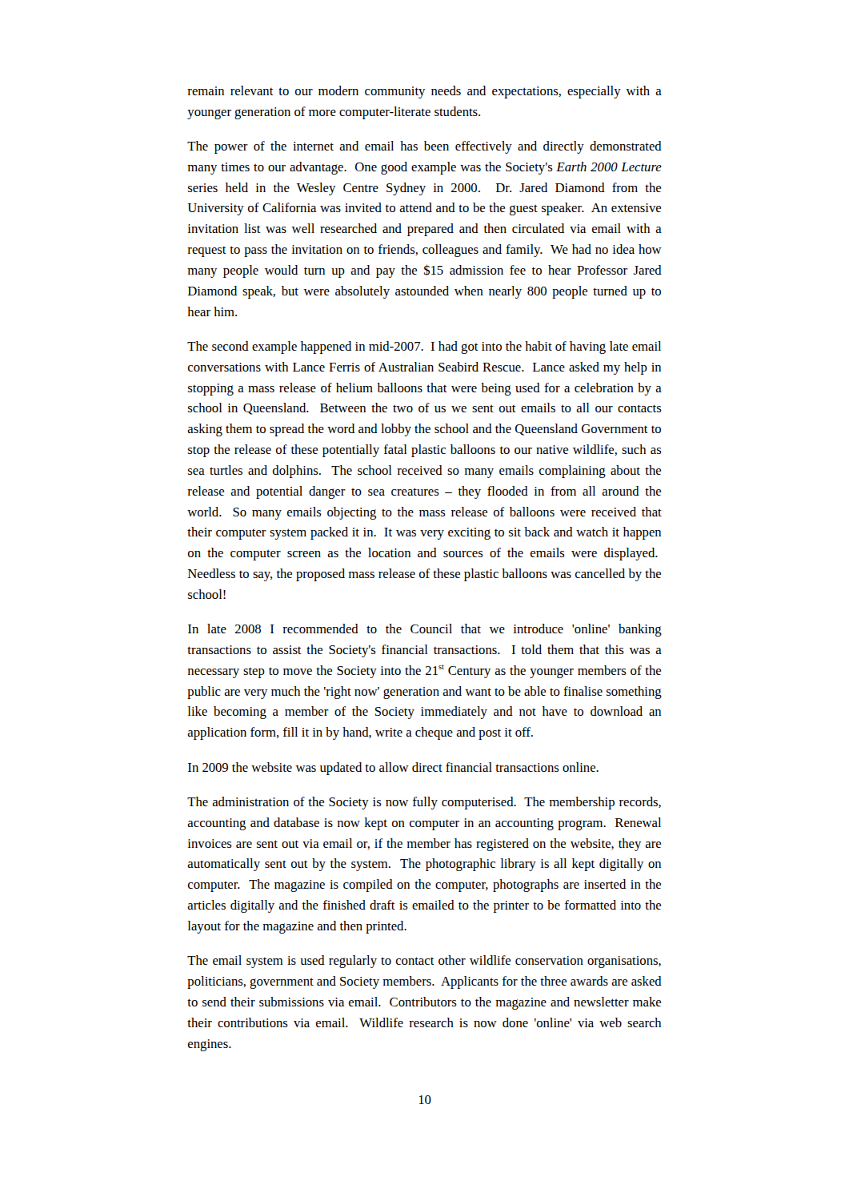remain relevant to our modern community needs and expectations, especially with a younger generation of more computer-literate students.
The power of the internet and email has been effectively and directly demonstrated many times to our advantage. One good example was the Society's Earth 2000 Lecture series held in the Wesley Centre Sydney in 2000. Dr. Jared Diamond from the University of California was invited to attend and to be the guest speaker. An extensive invitation list was well researched and prepared and then circulated via email with a request to pass the invitation on to friends, colleagues and family. We had no idea how many people would turn up and pay the $15 admission fee to hear Professor Jared Diamond speak, but were absolutely astounded when nearly 800 people turned up to hear him.
The second example happened in mid-2007. I had got into the habit of having late email conversations with Lance Ferris of Australian Seabird Rescue. Lance asked my help in stopping a mass release of helium balloons that were being used for a celebration by a school in Queensland. Between the two of us we sent out emails to all our contacts asking them to spread the word and lobby the school and the Queensland Government to stop the release of these potentially fatal plastic balloons to our native wildlife, such as sea turtles and dolphins. The school received so many emails complaining about the release and potential danger to sea creatures – they flooded in from all around the world. So many emails objecting to the mass release of balloons were received that their computer system packed it in. It was very exciting to sit back and watch it happen on the computer screen as the location and sources of the emails were displayed. Needless to say, the proposed mass release of these plastic balloons was cancelled by the school!
In late 2008 I recommended to the Council that we introduce 'online' banking transactions to assist the Society's financial transactions. I told them that this was a necessary step to move the Society into the 21st Century as the younger members of the public are very much the 'right now' generation and want to be able to finalise something like becoming a member of the Society immediately and not have to download an application form, fill it in by hand, write a cheque and post it off.
In 2009 the website was updated to allow direct financial transactions online.
The administration of the Society is now fully computerised. The membership records, accounting and database is now kept on computer in an accounting program. Renewal invoices are sent out via email or, if the member has registered on the website, they are automatically sent out by the system. The photographic library is all kept digitally on computer. The magazine is compiled on the computer, photographs are inserted in the articles digitally and the finished draft is emailed to the printer to be formatted into the layout for the magazine and then printed.
The email system is used regularly to contact other wildlife conservation organisations, politicians, government and Society members. Applicants for the three awards are asked to send their submissions via email. Contributors to the magazine and newsletter make their contributions via email. Wildlife research is now done 'online' via web search engines.
10